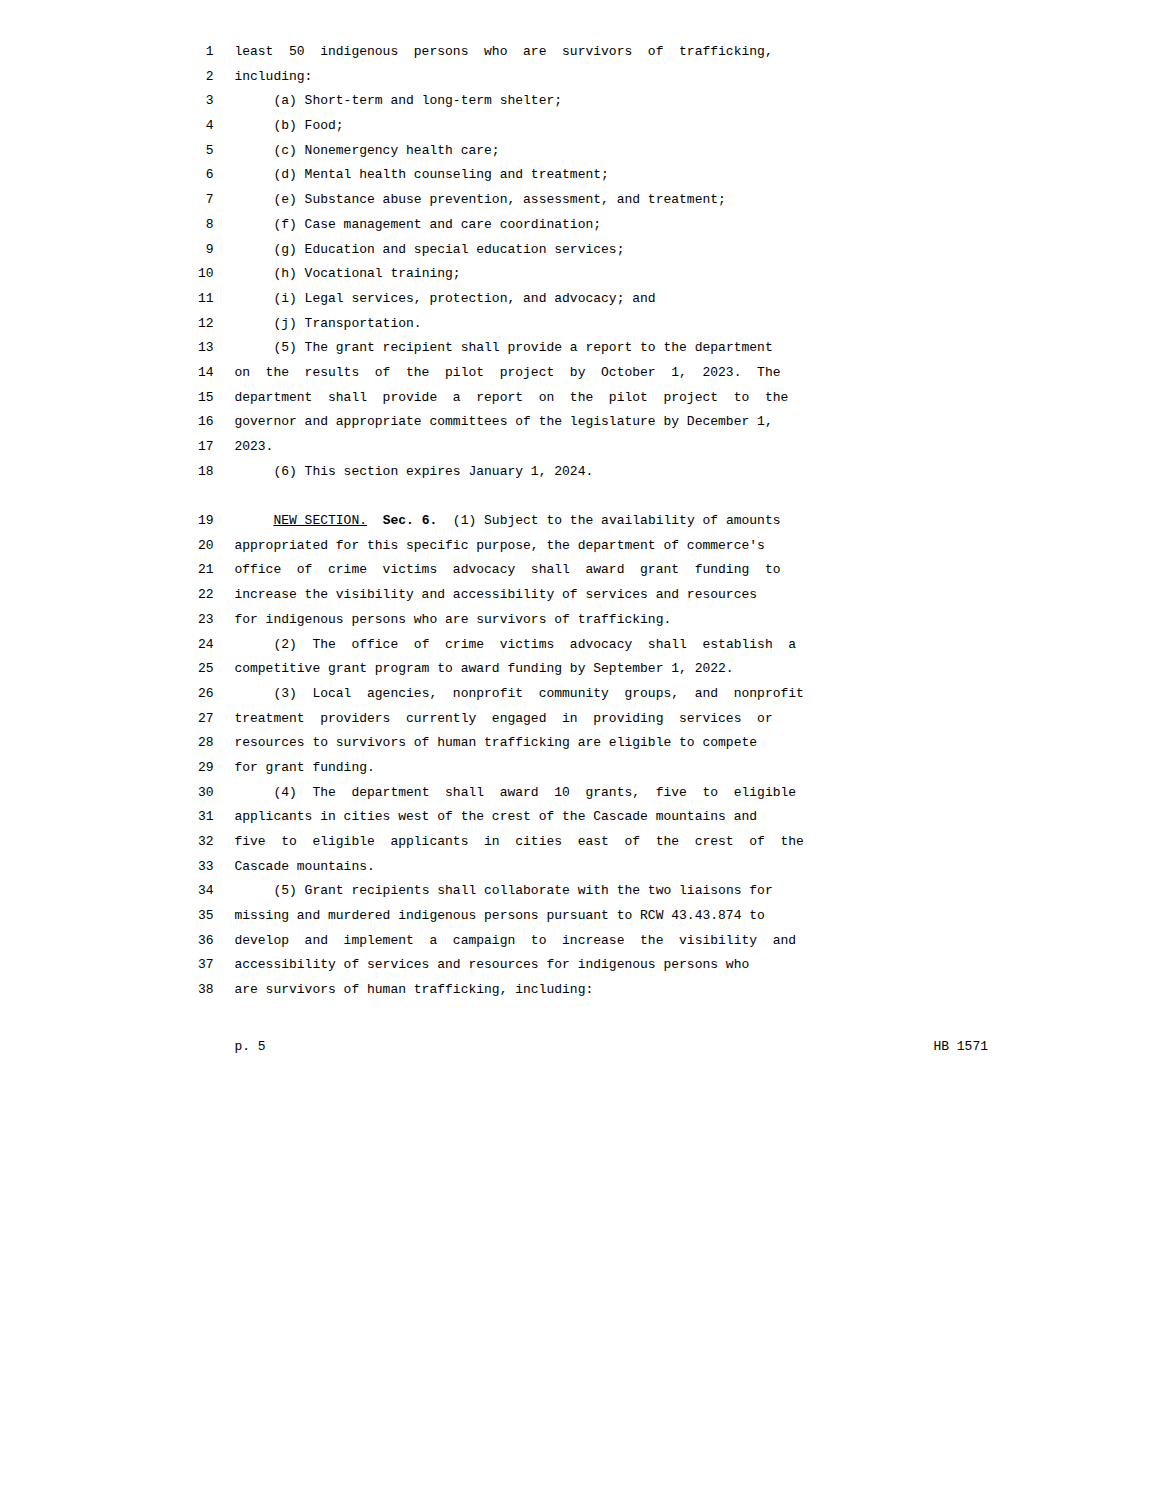1 least 50 indigenous persons who are survivors of trafficking,
2 including:
3 (a) Short-term and long-term shelter;
4 (b) Food;
5 (c) Nonemergency health care;
6 (d) Mental health counseling and treatment;
7 (e) Substance abuse prevention, assessment, and treatment;
8 (f) Case management and care coordination;
9 (g) Education and special education services;
10 (h) Vocational training;
11 (i) Legal services, protection, and advocacy; and
12 (j) Transportation.
13 (5) The grant recipient shall provide a report to the department
14 on the results of the pilot project by October 1, 2023. The
15 department shall provide a report on the pilot project to the
16 governor and appropriate committees of the legislature by December 1,
172023.
18 (6) This section expires January 1, 2024.
19 NEW SECTION. Sec. 6. (1) Subject to the availability of amounts
20 appropriated for this specific purpose, the department of commerce's
21 office of crime victims advocacy shall award grant funding to
22 increase the visibility and accessibility of services and resources
23 for indigenous persons who are survivors of trafficking.
24 (2) The office of crime victims advocacy shall establish a
25 competitive grant program to award funding by September 1, 2022.
26 (3) Local agencies, nonprofit community groups, and nonprofit
27 treatment providers currently engaged in providing services or
28 resources to survivors of human trafficking are eligible to compete
29 for grant funding.
30 (4) The department shall award 10 grants, five to eligible
31 applicants in cities west of the crest of the Cascade mountains and
32 five to eligible applicants in cities east of the crest of the
33 Cascade mountains.
34 (5) Grant recipients shall collaborate with the two liaisons for
35 missing and murdered indigenous persons pursuant to RCW 43.43.874 to
36 develop and implement a campaign to increase the visibility and
37 accessibility of services and resources for indigenous persons who
38 are survivors of human trafficking, including:
p. 5 HB 1571